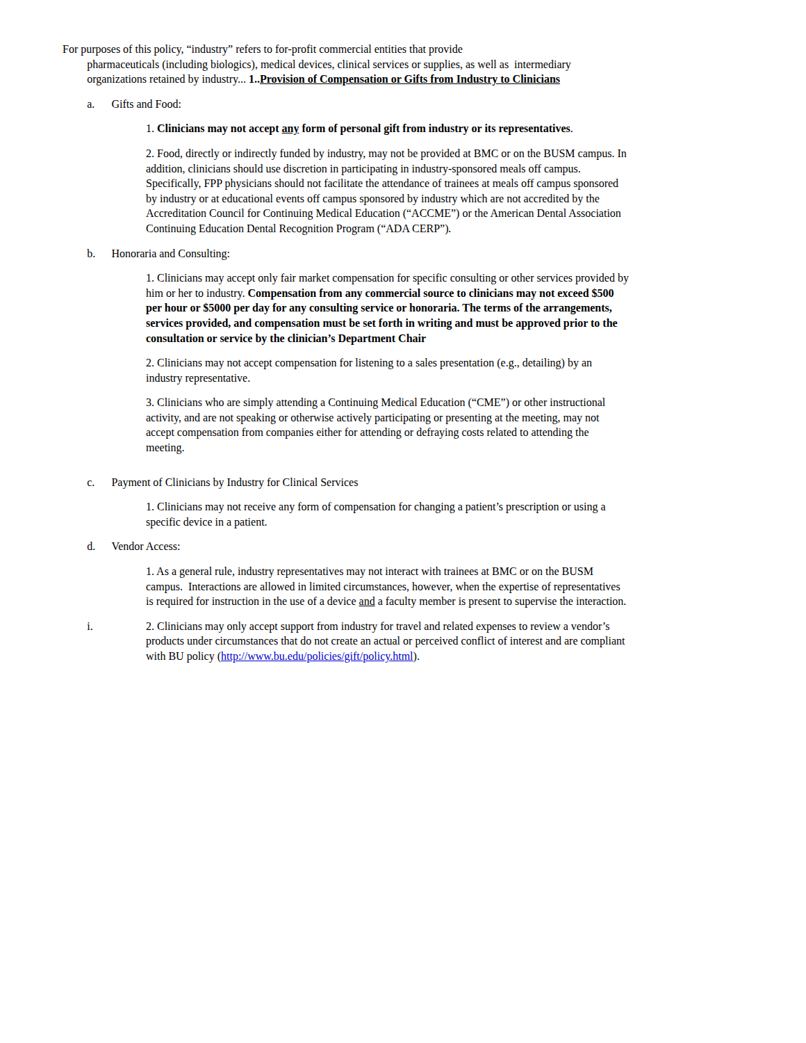For purposes of this policy, “industry” refers to for-profit commercial entities that provide pharmaceuticals (including biologics), medical devices, clinical services or supplies, as well as intermediary organizations retained by industry... 1.. Provision of Compensation or Gifts from Industry to Clinicians
a. Gifts and Food:
1. Clinicians may not accept any form of personal gift from industry or its representatives.
2. Food, directly or indirectly funded by industry, may not be provided at BMC or on the BUSM campus. In addition, clinicians should use discretion in participating in industry-sponsored meals off campus. Specifically, FPP physicians should not facilitate the attendance of trainees at meals off campus sponsored by industry or at educational events off campus sponsored by industry which are not accredited by the Accreditation Council for Continuing Medical Education (“ACCME”) or the American Dental Association Continuing Education Dental Recognition Program (“ADA CERP”).
b. Honoraria and Consulting:
1. Clinicians may accept only fair market compensation for specific consulting or other services provided by him or her to industry. Compensation from any commercial source to clinicians may not exceed $500 per hour or $5000 per day for any consulting service or honoraria. The terms of the arrangements, services provided, and compensation must be set forth in writing and must be approved prior to the consultation or service by the clinician’s Department Chair
2. Clinicians may not accept compensation for listening to a sales presentation (e.g., detailing) by an industry representative.
3. Clinicians who are simply attending a Continuing Medical Education (“CME”) or other instructional activity, and are not speaking or otherwise actively participating or presenting at the meeting, may not accept compensation from companies either for attending or defraying costs related to attending the meeting.
c. Payment of Clinicians by Industry for Clinical Services
1. Clinicians may not receive any form of compensation for changing a patient’s prescription or using a specific device in a patient.
d. Vendor Access:
1. As a general rule, industry representatives may not interact with trainees at BMC or on the BUSM campus. Interactions are allowed in limited circumstances, however, when the expertise of representatives is required for instruction in the use of a device and a faculty member is present to supervise the interaction.
i. 2. Clinicians may only accept support from industry for travel and related expenses to review a vendor’s products under circumstances that do not create an actual or perceived conflict of interest and are compliant with BU policy (http://www.bu.edu/policies/gift/policy.html).